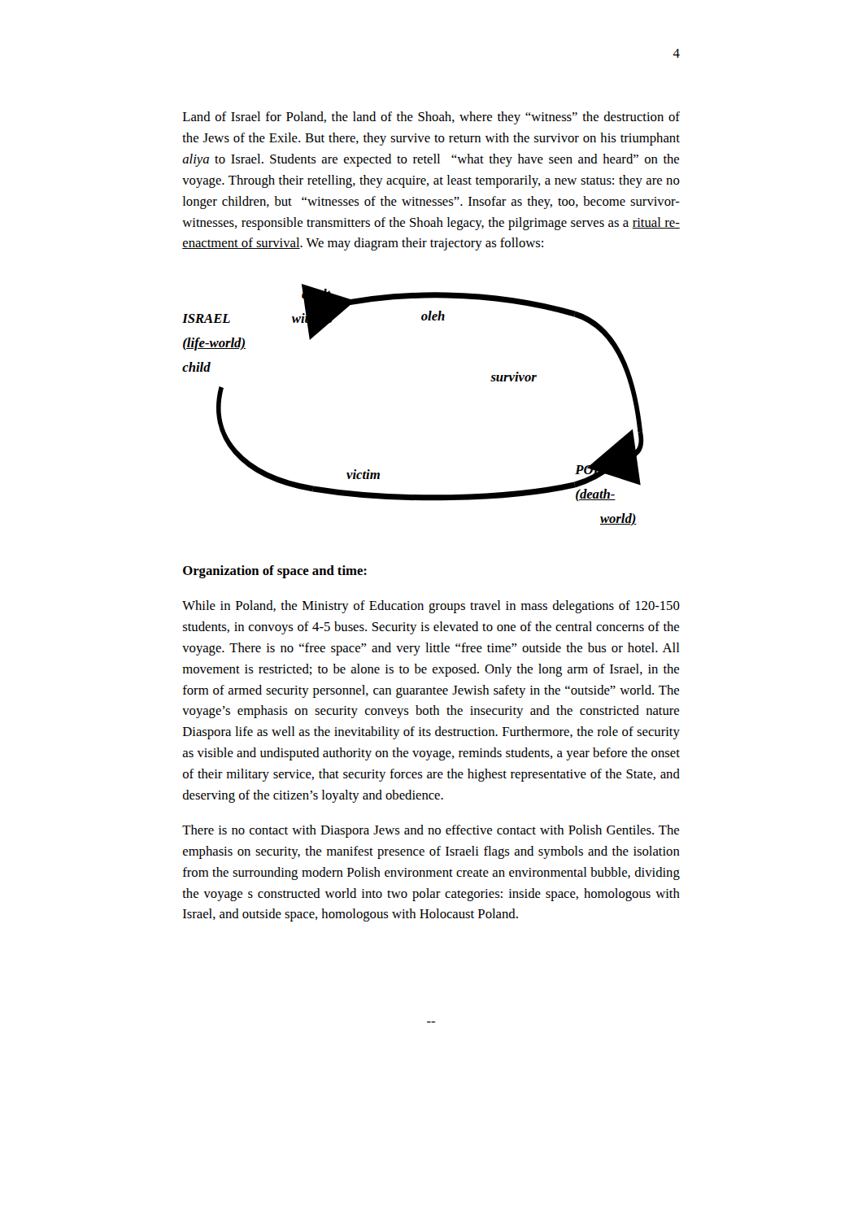4
Land of Israel for Poland, the land of the Shoah, where they “witness” the destruction of the Jews of the Exile. But there, they survive to return with the survivor on his triumphant aliya to Israel. Students are expected to retell “what they have seen and heard” on the voyage. Through their retelling, they acquire, at least temporarily, a new status: they are no longer children, but “witnesses of the witnesses”. Insofar as they, too, become survivor-witnesses, responsible transmitters of the Shoah legacy, the pilgrimage serves as a ritual re-enactment of survival. We may diagram their trajectory as follows:
adult
ISRAEL
witness
oleh
(life-world)
child
survivor
victim
POLAND
(death-
world)
Organization of space and time:
While in Poland, the Ministry of Education groups travel in mass delegations of 120-150 students, in convoys of 4-5 buses. Security is elevated to one of the central concerns of the voyage. There is no “free space” and very little “free time” outside the bus or hotel. All movement is restricted; to be alone is to be exposed. Only the long arm of Israel, in the form of armed security personnel, can guarantee Jewish safety in the “outside” world. The voyage’s emphasis on security conveys both the insecurity and the constricted nature Diaspora life as well as the inevitability of its destruction. Furthermore, the role of security as visible and undisputed authority on the voyage, reminds students, a year before the onset of their military service, that security forces are the highest representative of the State, and deserving of the citizen’s loyalty and obedience.
There is no contact with Diaspora Jews and no effective contact with Polish Gentiles. The emphasis on security, the manifest presence of Israeli flags and symbols and the isolation from the surrounding modern Polish environment create an environmental bubble, dividing the voyage s constructed world into two polar categories: inside space, homologous with Israel, and outside space, homologous with Holocaust Poland.
--